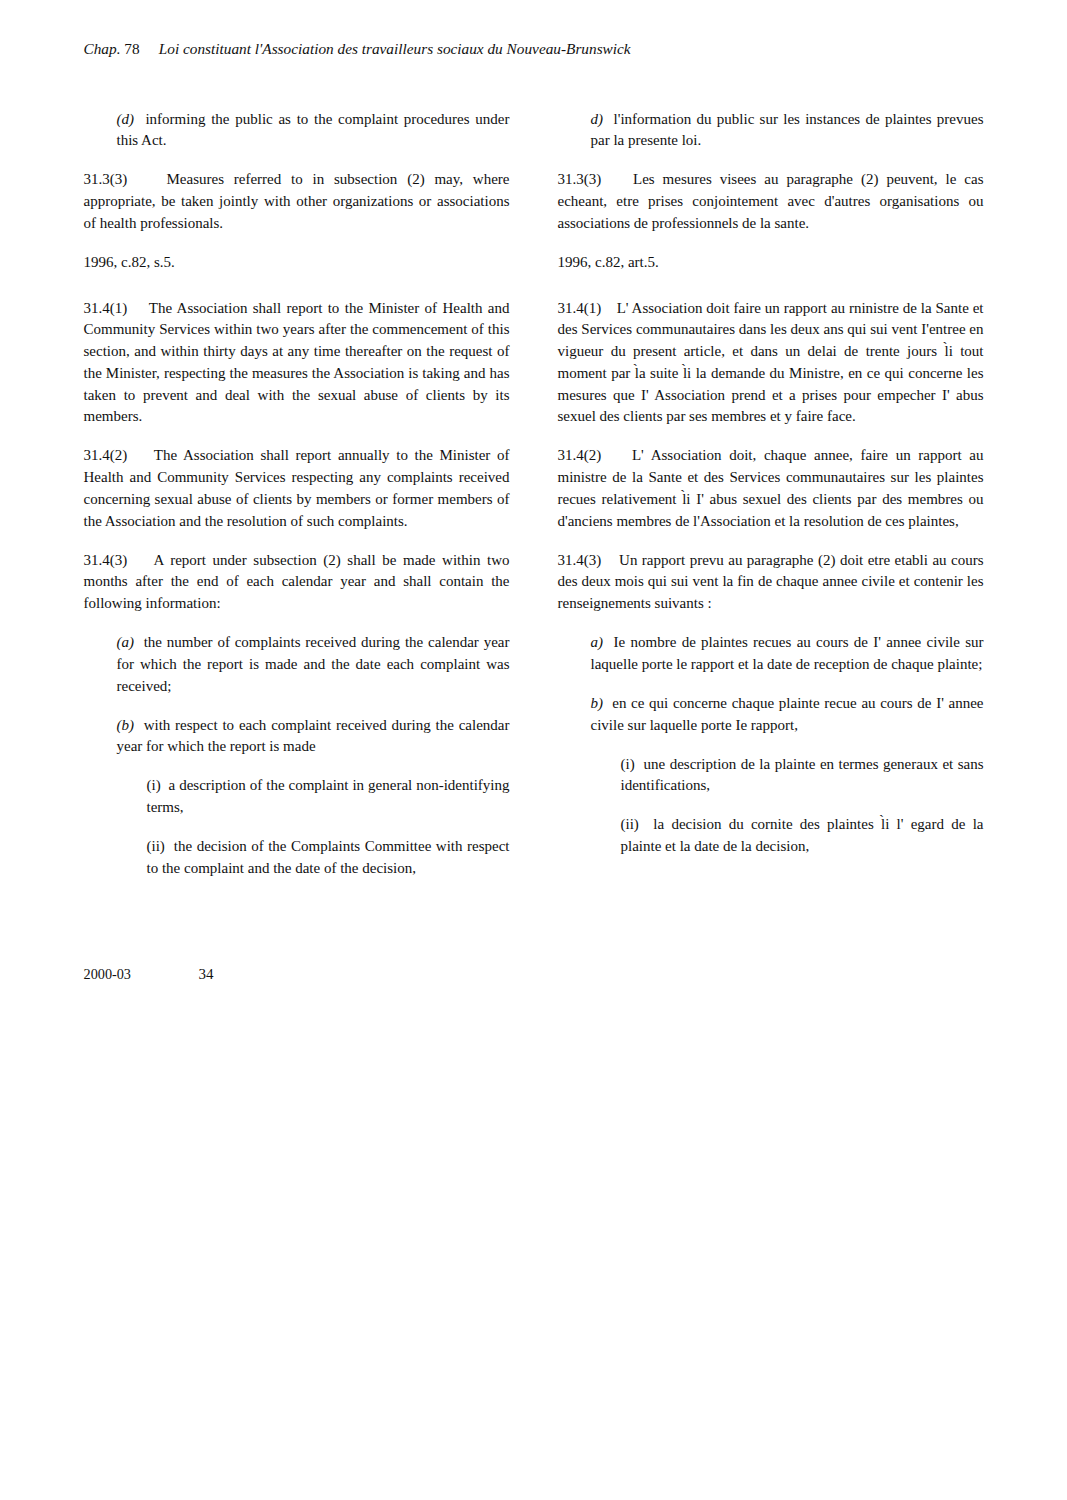Chap. 78 Loi constituant l'Association des travailleurs sociaux du Nouveau-Brunswick
(d) informing the public as to the complaint procedures under this Act.
31.3(3) Measures referred to in subsection (2) may, where appropriate, be taken jointly with other organizations or associations of health professionals.
1996, c.82, s.5.
31.4(1) The Association shall report to the Minister of Health and Community Services within two years after the commencement of this section, and within thirty days at any time thereafter on the request of the Minister, respecting the measures the Association is taking and has taken to prevent and deal with the sexual abuse of clients by its members.
31.4(2) The Association shall report annually to the Minister of Health and Community Services respecting any complaints received concerning sexual abuse of clients by members or former members of the Association and the resolution of such complaints.
31.4(3) A report under subsection (2) shall be made within two months after the end of each calendar year and shall contain the following information:
(a) the number of complaints received during the calendar year for which the report is made and the date each complaint was received;
(b) with respect to each complaint received during the calendar year for which the report is made
(i) a description of the complaint in general non-identifying terms,
(ii) the decision of the Complaints Committee with respect to the complaint and the date of the decision,
d) l'information du public sur les instances de plaintes prevues par la presente loi.
31.3(3) Les mesures visees au paragraphe (2) peuvent, le cas echeant, etre prises conjointement avec d'autres organisations ou associations de professionnels de la sante.
1996, c.82, art.5.
31.4(1) L' Association doit faire un rapport au rninistre de la Sante et des Services communautaires dans les deux ans qui sui vent I'entree en vigueur du present article, et dans un delai de trente jours l̀i tout moment par l̀a suite l̀i la demande du Ministre, en ce qui concerne les mesures que I' Association prend et a prises pour empecher I' abus sexuel des clients par ses membres et y faire face.
31.4(2) L' Association doit, chaque annee, faire un rapport au ministre de la Sante et des Services communautaires sur les plaintes recues relativement l̀i I' abus sexuel des clients par des membres ou d'anciens membres de l'Association et la resolution de ces plaintes,
31.4(3) Un rapport prevu au paragraphe (2) doit etre etabli au cours des deux mois qui sui vent la fin de chaque annee civile et contenir les renseignements suivants :
a) Ie nombre de plaintes recues au cours de I' annee civile sur laquelle porte le rapport et la date de reception de chaque plainte;
b) en ce qui concerne chaque plainte recue au cours de I' annee civile sur laquelle porte Ie rapport,
(i) une description de la plainte en termes generaux et sans identifications,
(ii) la decision du cornite des plaintes l̀i l' egard de la plainte et la date de la decision,
2000-03 34